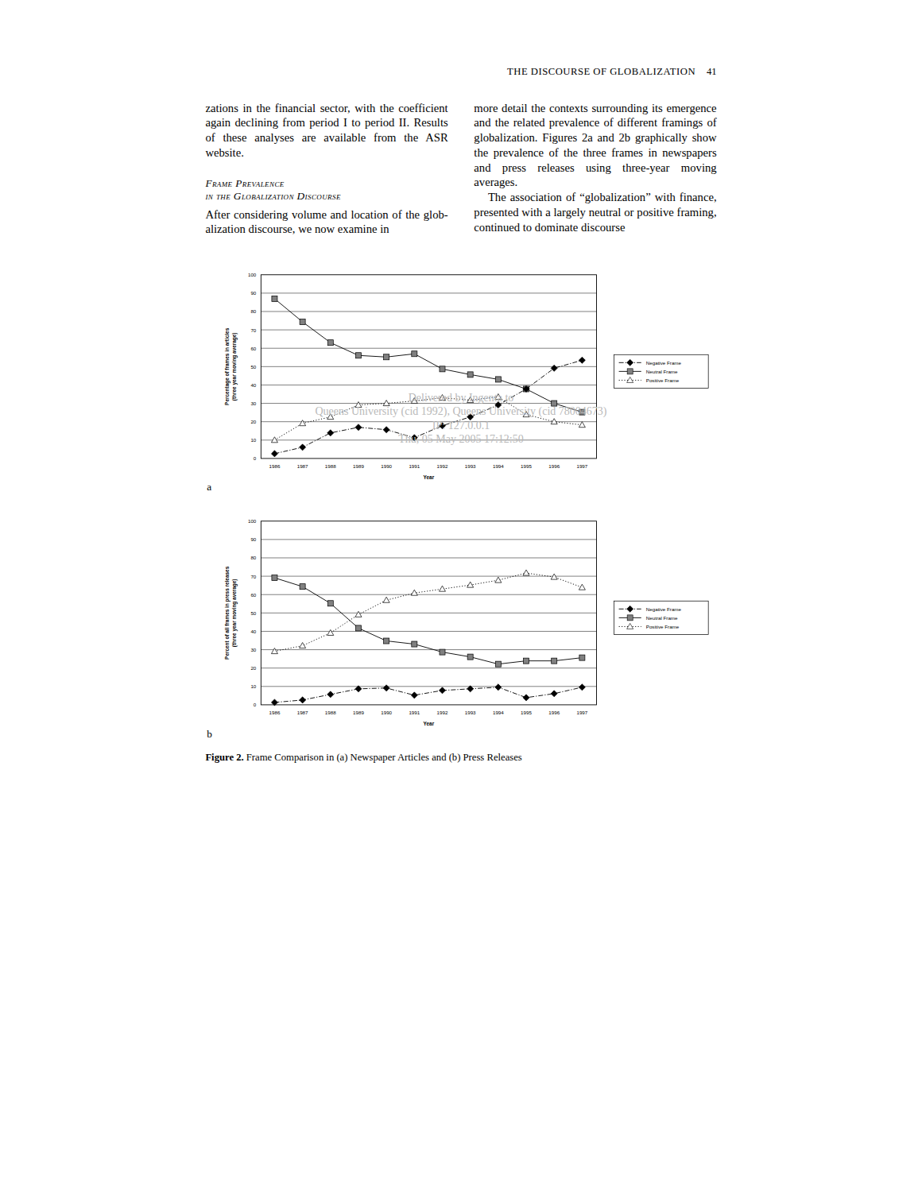THE DISCOURSE OF GLOBALIZATION41
zations in the financial sector, with the coefficient again declining from period I to period II. Results of these analyses are available from the ASR website.
Frame Prevalencein the Globalization Discourse
After considering volume and location of the globalization discourse, we now examine in
more detail the contexts surrounding its emergence and the related prevalence of different framings of globalization. Figures 2a and 2b graphically show the prevalence of the three frames in newspapers and press releases using three-year moving averages.
The association of “globalization” with finance, presented with a largely neutral or positive framing, continued to dominate discourse
100 90 80 70 60 50 40 30 20 10 0 Percentage of frames in articles (three year moving average) 1986 1987 1988 1989 1990 1991 1992 1993 1994 1995 1996 1997 Year Negative Frame Neutral Frame Positive Frame
a
Delivered by Ingenta to
Queens University (cid 1992), Queens University (cid 78004673)
IP: 127.0.0.1
Thu, 05 May 2005 17:12:50
100 90 80 70 60 50 40 30 20 10 0 Percent of all frames in press releases (three year moving average) 1986 1987 1988 1989 1990 1991 1992 1993 1994 1995 1996 1997 Year Negative Frame Neutral Frame Positive Frame
b
Figure 2. Frame Comparison in (a) Newspaper Articles and (b) Press Releases